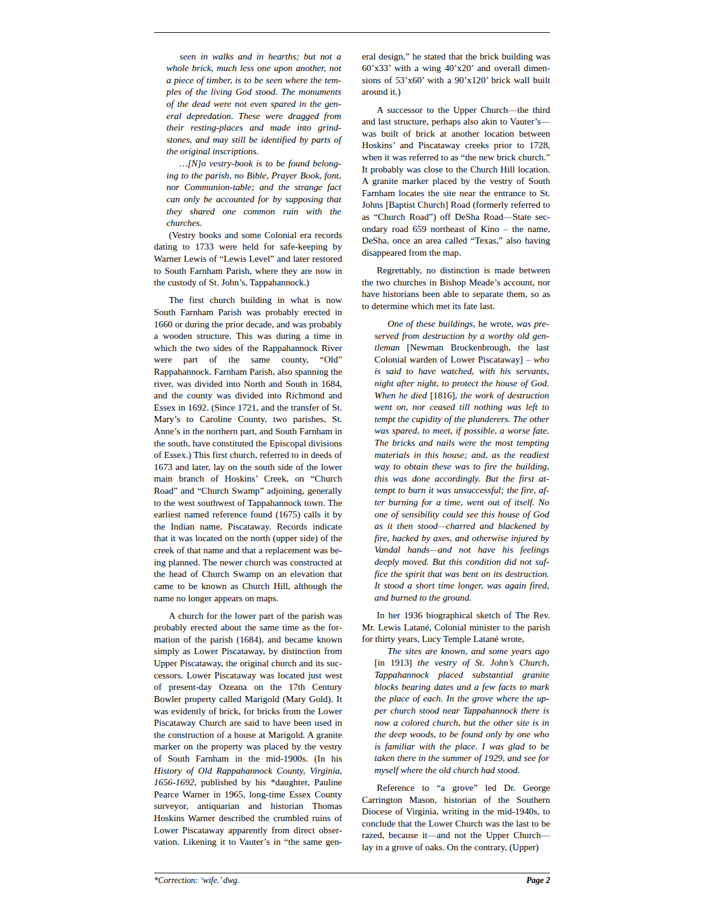seen in walks and in hearths; but not a whole brick, much less one upon another, not a piece of timber, is to be seen where the temples of the living God stood. The monuments of the dead were not even spared in the general depredation. These were dragged from their resting-places and made into grindstones, and may still be identified by parts of the original inscriptions.
…[N]o vestry-book is to be found belonging to the parish, no Bible, Prayer Book, font, nor Communion-table; and the strange fact can only be accounted for by supposing that they shared one common ruin with the churches.
(Vestry books and some Colonial era records dating to 1733 were held for safe-keeping by Warner Lewis of “Lewis Level” and later restored to South Farnham Parish, where they are now in the custody of St. John’s, Tappahannock.)
The first church building in what is now South Farnham Parish was probably erected in 1660 or during the prior decade, and was probably a wooden structure. This was during a time in which the two sides of the Rappahannock River were part of the same county, “Old” Rappahannock. Farnham Parish, also spanning the river, was divided into North and South in 1684, and the county was divided into Richmond and Essex in 1692. (Since 1721, and the transfer of St. Mary’s to Caroline County, two parishes, St. Anne’s in the northern part, and South Farnham in the south, have constituted the Episcopal divisions of Essex.) This first church, referred to in deeds of 1673 and later, lay on the south side of the lower main branch of Hoskins’ Creek, on “Church Road” and “Church Swamp” adjoining, generally to the west southwest of Tappahannock town. The earliest named reference found (1675) calls it by the Indian name, Piscataway. Records indicate that it was located on the north (upper side) of the creek of that name and that a replacement was being planned. The newer church was constructed at the head of Church Swamp on an elevation that came to be known as Church Hill, although the name no longer appears on maps.
A church for the lower part of the parish was probably erected about the same time as the formation of the parish (1684), and became known simply as Lower Piscataway, by distinction from Upper Piscataway, the original church and its successors. Lower Piscataway was located just west of present-day Ozeana on the 17th Century Bowler property called Marigold (Mary Gold). It was evidently of brick, for bricks from the Lower Piscataway Church are said to have been used in the construction of a house at Marigold. A granite marker on the property was placed by the vestry of South Farnham in the mid-1900s. (In his History of Old Rappahannock County, Virginia, 1656-1692, published by his *daughter, Pauline Pearce Warner in 1965, long-time Essex County surveyor, antiquarian and historian Thomas Hoskins Warner described the crumbled ruins of Lower Piscataway apparently from direct observation. Likening it to Vauter’s in “the same general design,” he stated that the brick building was 60’x33’ with a wing 40’x20’ and overall dimensions of 53’x60’ with a 90’x120’ brick wall built around it.)
A successor to the Upper Church—the third and last structure, perhaps also akin to Vauter’s—was built of brick at another location between Hoskins’ and Piscataway creeks prior to 1728, when it was referred to as “the new brick church.” It probably was close to the Church Hill location. A granite marker placed by the vestry of South Farnham locates the site near the entrance to St. Johns [Baptist Church] Road (formerly referred to as “Church Road”) off DeSha Road—State secondary road 659 northeast of Kino – the name, DeSha, once an area called “Texas,” also having disappeared from the map.
Regrettably, no distinction is made between the two churches in Bishop Meade’s account, nor have historians been able to separate them, so as to determine which met its fate last.
One of these buildings, he wrote, was preserved from destruction by a worthy old gentleman [Newman Brockenbrough, the last Colonial warden of Lower Piscataway] – who is said to have watched, with his servants, night after night, to protect the house of God. When he died [1816], the work of destruction went on, nor ceased till nothing was left to tempt the cupidity of the plunderers. The other was spared, to meet, if possible, a worse fate. The bricks and nails were the most tempting materials in this house; and, as the readiest way to obtain these was to fire the building, this was done accordingly. But the first attempt to burn it was unsuccessful; the fire, after burning for a time, went out of itself. No one of sensibility could see this house of God as it then stood—charred and blackened by fire, hacked by axes, and otherwise injured by Vandal hands—and not have his feelings deeply moved. But this condition did not suffice the spirit that was bent on its destruction. It stood a short time longer, was again fired, and burned to the ground.
In her 1936 biographical sketch of The Rev. Mr. Lewis Latané, Colonial minister to the parish for thirty years, Lucy Temple Latané wrote,
The sites are known, and some years ago [in 1913] the vestry of St. John’s Church, Tappahannock placed substantial granite blocks bearing dates and a few facts to mark the place of each. In the grove where the upper church stood near Tappahannock there is now a colored church, but the other site is in the deep woods, to be found only by one who is familiar with the place. I was glad to be taken there in the summer of 1929, and see for myself where the old church had stood.
Reference to “a grove” led Dr. George Carrington Mason, historian of the Southern Diocese of Virginia, writing in the mid-1940s, to conclude that the Lower Church was the last to be razed, because it—and not the Upper Church—lay in a grove of oaks. On the contrary, (Upper)
*Correction: ‘wife.’ dwg.
Page 2